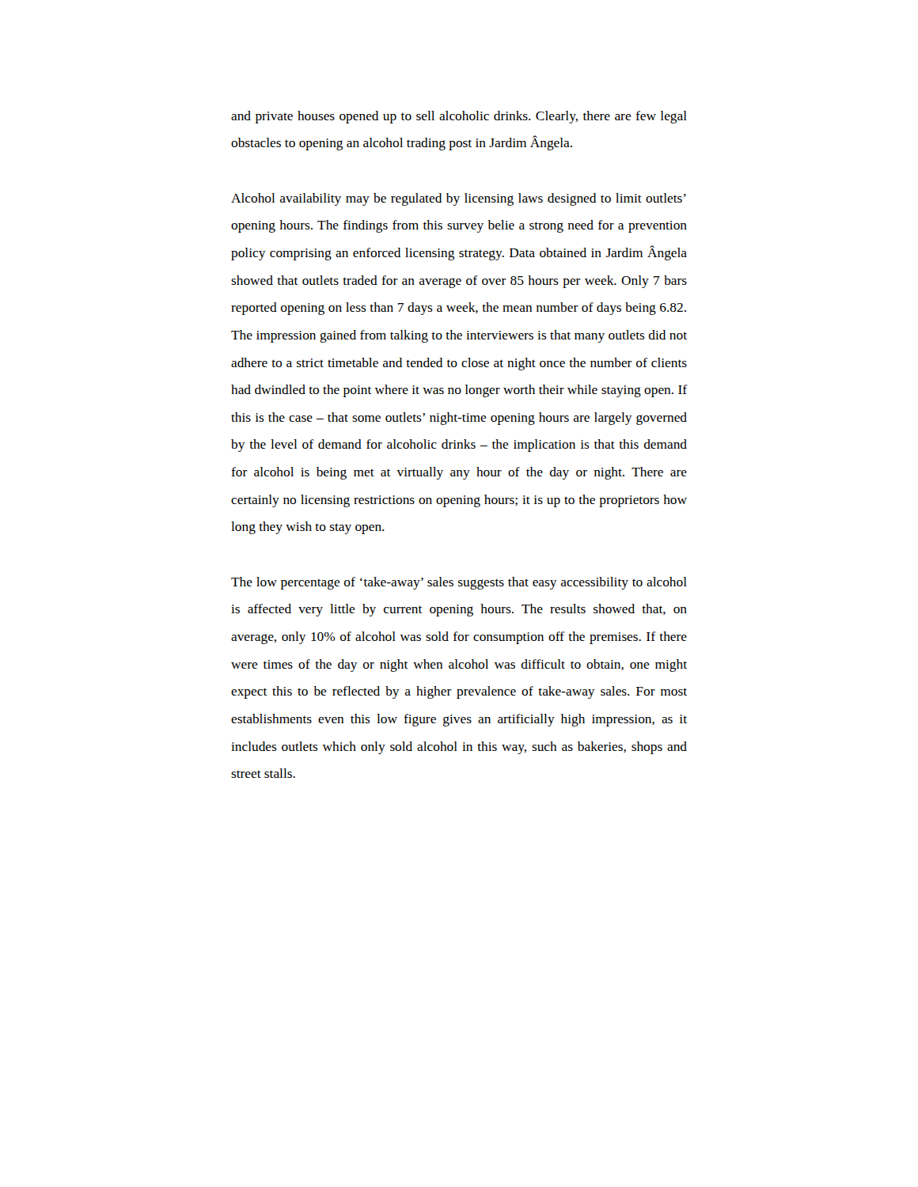and private houses opened up to sell alcoholic drinks. Clearly, there are few legal obstacles to opening an alcohol trading post in Jardim Ângela.
Alcohol availability may be regulated by licensing laws designed to limit outlets’ opening hours. The findings from this survey belie a strong need for a prevention policy comprising an enforced licensing strategy. Data obtained in Jardim Ângela showed that outlets traded for an average of over 85 hours per week. Only 7 bars reported opening on less than 7 days a week, the mean number of days being 6.82. The impression gained from talking to the interviewers is that many outlets did not adhere to a strict timetable and tended to close at night once the number of clients had dwindled to the point where it was no longer worth their while staying open. If this is the case – that some outlets’ night-time opening hours are largely governed by the level of demand for alcoholic drinks – the implication is that this demand for alcohol is being met at virtually any hour of the day or night. There are certainly no licensing restrictions on opening hours; it is up to the proprietors how long they wish to stay open.
The low percentage of ‘take-away’ sales suggests that easy accessibility to alcohol is affected very little by current opening hours. The results showed that, on average, only 10% of alcohol was sold for consumption off the premises. If there were times of the day or night when alcohol was difficult to obtain, one might expect this to be reflected by a higher prevalence of take-away sales. For most establishments even this low figure gives an artificially high impression, as it includes outlets which only sold alcohol in this way, such as bakeries, shops and street stalls.